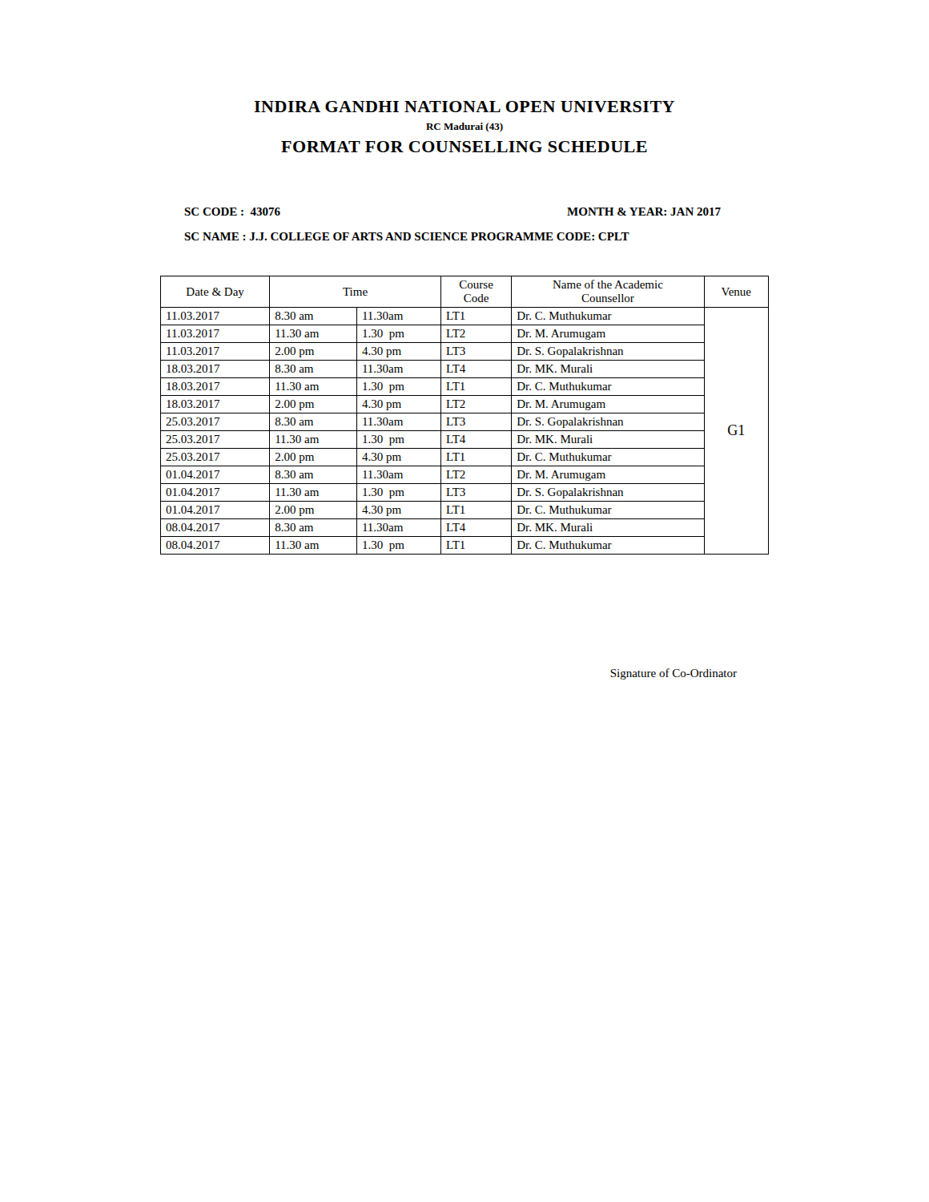INDIRA GANDHI NATIONAL OPEN UNIVERSITY
RC Madurai (43)
FORMAT FOR COUNSELLING SCHEDULE
SC CODE : 43076 MONTH & YEAR: JAN 2017
SC NAME : J.J. COLLEGE OF ARTS AND SCIENCE PROGRAMME CODE: CPLT
| Date & Day | Time | Course Code | Name of the Academic Counsellor | Venue |
| --- | --- | --- | --- | --- |
| 11.03.2017 | 8.30 am | 11.30am | LT1 | Dr. C. Muthukumar | G1 |
| 11.03.2017 | 11.30 am | 1.30 pm | LT2 | Dr. M. Arumugam |
| 11.03.2017 | 2.00 pm | 4.30 pm | LT3 | Dr. S. Gopalakrishnan |
| 18.03.2017 | 8.30 am | 11.30am | LT4 | Dr. MK. Murali |
| 18.03.2017 | 11.30 am | 1.30 pm | LT1 | Dr. C. Muthukumar |
| 18.03.2017 | 2.00 pm | 4.30 pm | LT2 | Dr. M. Arumugam |
| 25.03.2017 | 8.30 am | 11.30am | LT3 | Dr. S. Gopalakrishnan |
| 25.03.2017 | 11.30 am | 1.30 pm | LT4 | Dr. MK. Murali |
| 25.03.2017 | 2.00 pm | 4.30 pm | LT1 | Dr. C. Muthukumar |
| 01.04.2017 | 8.30 am | 11.30am | LT2 | Dr. M. Arumugam |
| 01.04.2017 | 11.30 am | 1.30 pm | LT3 | Dr. S. Gopalakrishnan |
| 01.04.2017 | 2.00 pm | 4.30 pm | LT1 | Dr. C. Muthukumar |
| 08.04.2017 | 8.30 am | 11.30am | LT4 | Dr. MK. Murali |
| 08.04.2017 | 11.30 am | 1.30 pm | LT1 | Dr. C. Muthukumar |
Signature of Co-Ordinator